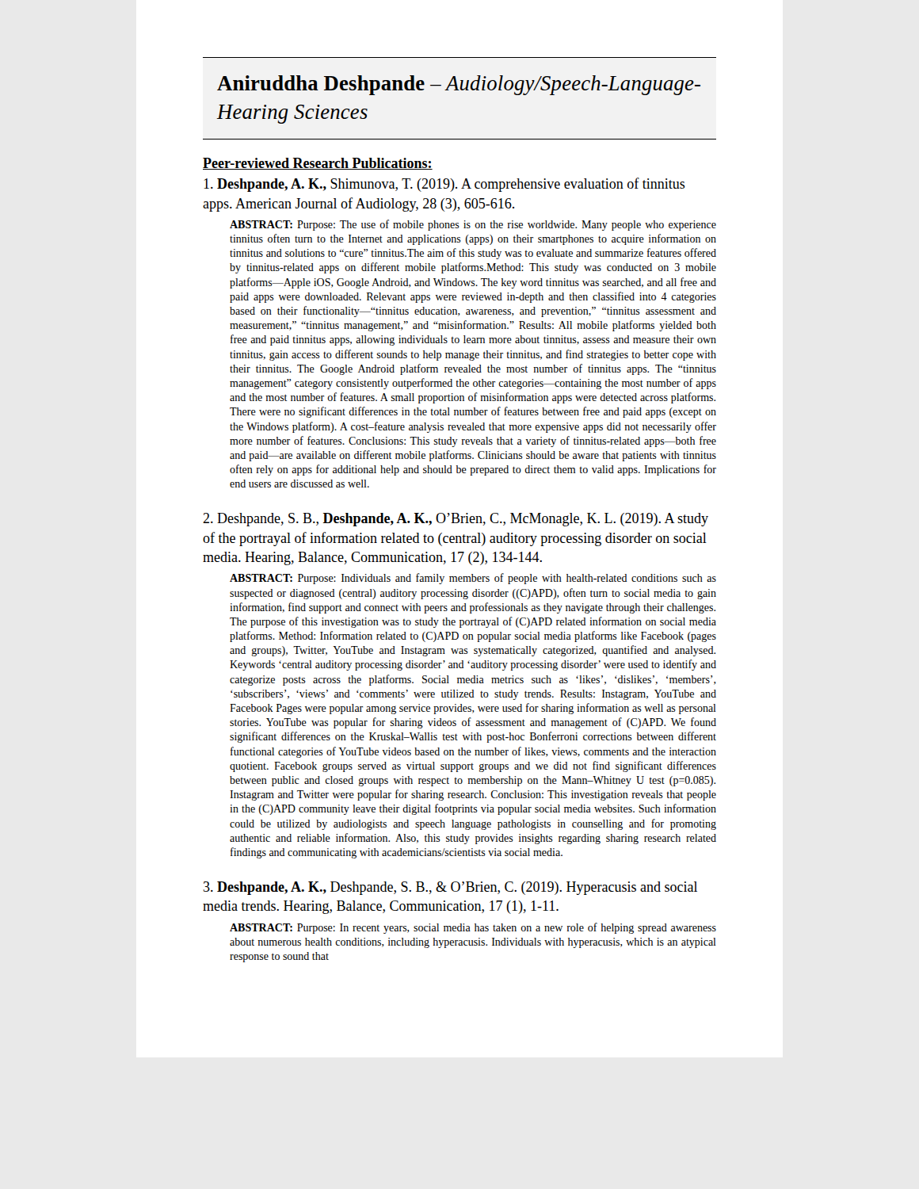Aniruddha Deshpande – Audiology/Speech-Language-Hearing Sciences
Peer-reviewed Research Publications:
Deshpande, A. K., Shimunova, T. (2019). A comprehensive evaluation of tinnitus apps. American Journal of Audiology, 28 (3), 605-616.
ABSTRACT: Purpose: The use of mobile phones is on the rise worldwide. Many people who experience tinnitus often turn to the Internet and applications (apps) on their smartphones to acquire information on tinnitus and solutions to “cure” tinnitus.The aim of this study was to evaluate and summarize features offered by tinnitus-related apps on different mobile platforms.Method: This study was conducted on 3 mobile platforms—Apple iOS, Google Android, and Windows. The key word tinnitus was searched, and all free and paid apps were downloaded. Relevant apps were reviewed in-depth and then classified into 4 categories based on their functionality—“tinnitus education, awareness, and prevention,” “tinnitus assessment and measurement,” “tinnitus management,” and “misinformation.” Results: All mobile platforms yielded both free and paid tinnitus apps, allowing individuals to learn more about tinnitus, assess and measure their own tinnitus, gain access to different sounds to help manage their tinnitus, and find strategies to better cope with their tinnitus. The Google Android platform revealed the most number of tinnitus apps. The “tinnitus management” category consistently outperformed the other categories—containing the most number of apps and the most number of features. A small proportion of misinformation apps were detected across platforms. There were no significant differences in the total number of features between free and paid apps (except on the Windows platform). A cost–feature analysis revealed that more expensive apps did not necessarily offer more number of features. Conclusions: This study reveals that a variety of tinnitus-related apps—both free and paid—are available on different mobile platforms. Clinicians should be aware that patients with tinnitus often rely on apps for additional help and should be prepared to direct them to valid apps. Implications for end users are discussed as well.
Deshpande, S. B., Deshpande, A. K., O’Brien, C., McMonagle, K. L. (2019). A study of the portrayal of information related to (central) auditory processing disorder on social media. Hearing, Balance, Communication, 17 (2), 134-144.
ABSTRACT: Purpose: Individuals and family members of people with health-related conditions such as suspected or diagnosed (central) auditory processing disorder ((C)APD), often turn to social media to gain information, find support and connect with peers and professionals as they navigate through their challenges. The purpose of this investigation was to study the portrayal of (C)APD related information on social media platforms. Method: Information related to (C)APD on popular social media platforms like Facebook (pages and groups), Twitter, YouTube and Instagram was systematically categorized, quantified and analysed. Keywords ‘central auditory processing disorder’ and ‘auditory processing disorder’ were used to identify and categorize posts across the platforms. Social media metrics such as ‘likes’, ‘dislikes’, ‘members’, ‘subscribers’, ‘views’ and ‘comments’ were utilized to study trends. Results: Instagram, YouTube and Facebook Pages were popular among service provides, were used for sharing information as well as personal stories. YouTube was popular for sharing videos of assessment and management of (C)APD. We found significant differences on the Kruskal–Wallis test with post-hoc Bonferroni corrections between different functional categories of YouTube videos based on the number of likes, views, comments and the interaction quotient. Facebook groups served as virtual support groups and we did not find significant differences between public and closed groups with respect to membership on the Mann–Whitney U test (p=0.085). Instagram and Twitter were popular for sharing research. Conclusion: This investigation reveals that people in the (C)APD community leave their digital footprints via popular social media websites. Such information could be utilized by audiologists and speech language pathologists in counselling and for promoting authentic and reliable information. Also, this study provides insights regarding sharing research related findings and communicating with academicians/scientists via social media.
Deshpande, A. K., Deshpande, S. B., & O’Brien, C. (2019). Hyperacusis and social media trends. Hearing, Balance, Communication, 17 (1), 1-11.
ABSTRACT: Purpose: In recent years, social media has taken on a new role of helping spread awareness about numerous health conditions, including hyperacusis. Individuals with hyperacusis, which is an atypical response to sound that